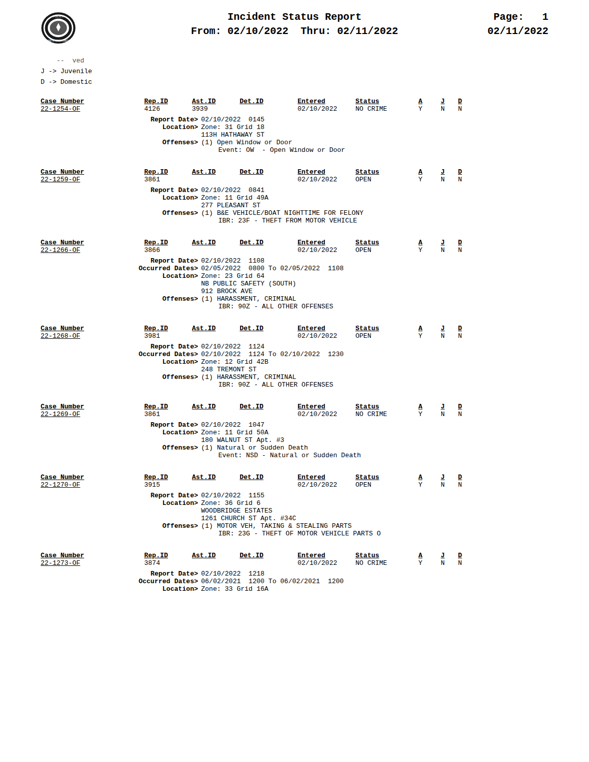POLICE NEW BEDFORD
Incident Status Report
From: 02/10/2022 Thru: 02/11/2022
Page: 1
02/11/2022
-- ved
J -> Juvenile
D -> Domestic
Case_Number
Rep.ID
Ast.ID
Det.ID
Entered
Status
A
J
D
22-1254-OF
4126
3939
02/10/2022
NO CRIME
Y
N
N
Report Date>
02/10/2022 0145
Location>
Zone: 31 Grid 18
113H HATHAWAY ST
Offenses>
(1) Open Window or Door
Event: OW - Open Window or Door
Case_Number
Rep.ID
Ast.ID
Det.ID
Entered
Status
A
J
D
22-1259-OF
3861
02/10/2022
OPEN
Y
N
N
Report Date>
02/10/2022 0841
Location>
Zone: 11 Grid 49A
277 PLEASANT ST
Offenses>
(1) B&E VEHICLE/BOAT NIGHTTIME FOR FELONY
IBR: 23F - THEFT FROM MOTOR VEHICLE
Case_Number
Rep.ID
Ast.ID
Det.ID
Entered
Status
A
J
D
22-1266-OF
3866
02/10/2022
OPEN
Y
N
N
Report Date>
02/10/2022 1108
Occurred Dates>
02/05/2022 0800 To 02/05/2022 1108
Location>
Zone: 23 Grid 64
NB PUBLIC SAFETY (SOUTH)
912 BROCK AVE
Offenses>
(1) HARASSMENT, CRIMINAL
IBR: 90Z - ALL OTHER OFFENSES
Case_Number
Rep.ID
Ast.ID
Det.ID
Entered
Status
A
J
D
22-1268-OF
3981
02/10/2022
OPEN
Y
N
N
Report Date>
02/10/2022 1124
Occurred Dates>
02/10/2022 1124 To 02/10/2022 1230
Location>
Zone: 12 Grid 42B
248 TREMONT ST
Offenses>
(1) HARASSMENT, CRIMINAL
IBR: 90Z - ALL OTHER OFFENSES
Case_Number
Rep.ID
Ast.ID
Det.ID
Entered
Status
A
J
D
22-1269-OF
3861
02/10/2022
NO CRIME
Y
N
N
Report Date>
02/10/2022 1047
Location>
Zone: 11 Grid 50A
180 WALNUT ST Apt. #3
Offenses>
(1) Natural or Sudden Death
Event: NSD - Natural or Sudden Death
Case_Number
Rep.ID
Ast.ID
Det.ID
Entered
Status
A
J
D
22-1270-OF
3915
02/10/2022
OPEN
Y
N
N
Report Date>
02/10/2022 1155
Location>
Zone: 36 Grid 6
WOODBRIDGE ESTATES
1261 CHURCH ST Apt. #34C
Offenses>
(1) MOTOR VEH, TAKING & STEALING PARTS
IBR: 23G - THEFT OF MOTOR VEHICLE PARTS O
Case_Number
Rep.ID
Ast.ID
Det.ID
Entered
Status
A
J
D
22-1273-OF
3874
02/10/2022
NO CRIME
Y
N
N
Report Date>
02/10/2022 1218
Occurred Dates>
06/02/2021 1200 To 06/02/2021 1200
Location>
Zone: 33 Grid 16A